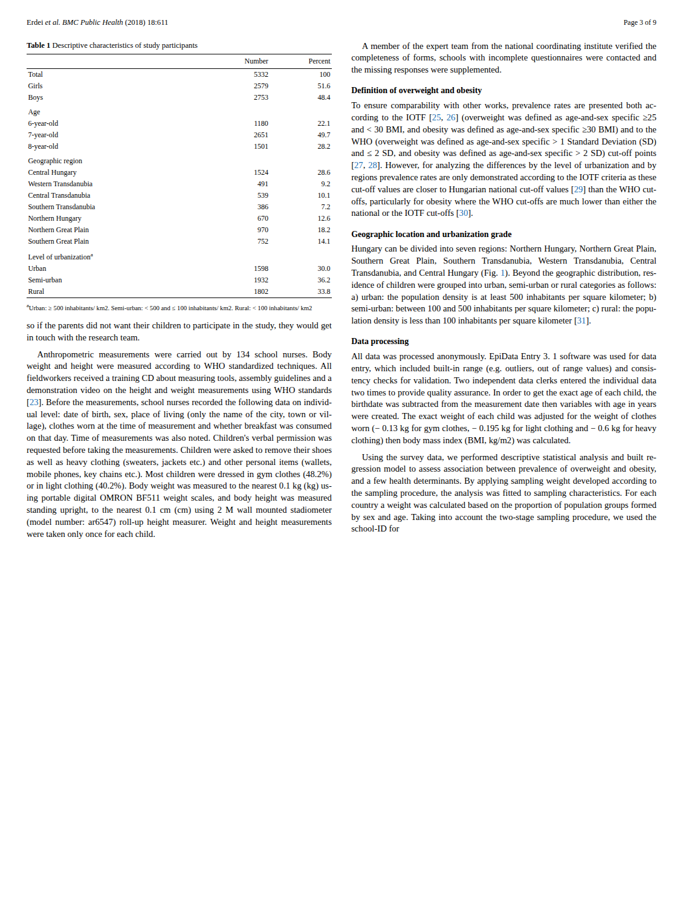Erdei et al. BMC Public Health (2018) 18:611
Page 3 of 9
Table 1 Descriptive characteristics of study participants
| | Number | Percent |
| --- | --- | --- |
| Total | 5332 | 100 |
| Girls | 2579 | 51.6 |
| Boys | 2753 | 48.4 |
| Age | | |
| 6-year-old | 1180 | 22.1 |
| 7-year-old | 2651 | 49.7 |
| 8-year-old | 1501 | 28.2 |
| Geographic region | | |
| Central Hungary | 1524 | 28.6 |
| Western Transdanubia | 491 | 9.2 |
| Central Transdanubia | 539 | 10.1 |
| Southern Transdanubia | 386 | 7.2 |
| Northern Hungary | 670 | 12.6 |
| Northern Great Plain | 970 | 18.2 |
| Southern Great Plain | 752 | 14.1 |
| Level of urbanization a | | |
| Urban | 1598 | 30.0 |
| Semi-urban | 1932 | 36.2 |
| Rural | 1802 | 33.8 |
a Urban: ≥ 500 inhabitants/ km2. Semi-urban: < 500 and ≤ 100 inhabitants/ km2. Rural: < 100 inhabitants/ km2
so if the parents did not want their children to participate in the study, they would get in touch with the research team.
Anthropometric measurements were carried out by 134 school nurses. Body weight and height were measured according to WHO standardized techniques. All fieldworkers received a training CD about measuring tools, assembly guidelines and a demonstration video on the height and weight measurements using WHO standards [23]. Before the measurements, school nurses recorded the following data on individual level: date of birth, sex, place of living (only the name of the city, town or village), clothes worn at the time of measurement and whether breakfast was consumed on that day. Time of measurements was also noted. Children's verbal permission was requested before taking the measurements. Children were asked to remove their shoes as well as heavy clothing (sweaters, jackets etc.) and other personal items (wallets, mobile phones, key chains etc.). Most children were dressed in gym clothes (48.2%) or in light clothing (40.2%). Body weight was measured to the nearest 0.1 kg (kg) using portable digital OMRON BF511 weight scales, and body height was measured standing upright, to the nearest 0.1 cm (cm) using 2 M wall mounted stadiometer (model number: ar6547) roll-up height measurer. Weight and height measurements were taken only once for each child.
A member of the expert team from the national coordinating institute verified the completeness of forms, schools with incomplete questionnaires were contacted and the missing responses were supplemented.
Definition of overweight and obesity
To ensure comparability with other works, prevalence rates are presented both according to the IOTF [25, 26] (overweight was defined as age-and-sex specific ≥25 and < 30 BMI, and obesity was defined as age-and-sex specific ≥30 BMI) and to the WHO (overweight was defined as age-and-sex specific > 1 Standard Deviation (SD) and ≤ 2 SD, and obesity was defined as age-and-sex specific > 2 SD) cut-off points [27, 28]. However, for analyzing the differences by the level of urbanization and by regions prevalence rates are only demonstrated according to the IOTF criteria as these cut-off values are closer to Hungarian national cut-off values [29] than the WHO cut-offs, particularly for obesity where the WHO cut-offs are much lower than either the national or the IOTF cut-offs [30].
Geographic location and urbanization grade
Hungary can be divided into seven regions: Northern Hungary, Northern Great Plain, Southern Great Plain, Southern Transdanubia, Western Transdanubia, Central Transdanubia, and Central Hungary (Fig. 1). Beyond the geographic distribution, residence of children were grouped into urban, semi-urban or rural categories as follows: a) urban: the population density is at least 500 inhabitants per square kilometer; b) semi-urban: between 100 and 500 inhabitants per square kilometer; c) rural: the population density is less than 100 inhabitants per square kilometer [31].
Data processing
All data was processed anonymously. EpiData Entry 3. 1 software was used for data entry, which included built-in range (e.g. outliers, out of range values) and consistency checks for validation. Two independent data clerks entered the individual data two times to provide quality assurance. In order to get the exact age of each child, the birthdate was subtracted from the measurement date then variables with age in years were created. The exact weight of each child was adjusted for the weight of clothes worn (− 0.13 kg for gym clothes, − 0.195 kg for light clothing and − 0.6 kg for heavy clothing) then body mass index (BMI, kg/m2) was calculated.
Using the survey data, we performed descriptive statistical analysis and built regression model to assess association between prevalence of overweight and obesity, and a few health determinants. By applying sampling weight developed according to the sampling procedure, the analysis was fitted to sampling characteristics. For each country a weight was calculated based on the proportion of population groups formed by sex and age. Taking into account the two-stage sampling procedure, we used the school-ID for